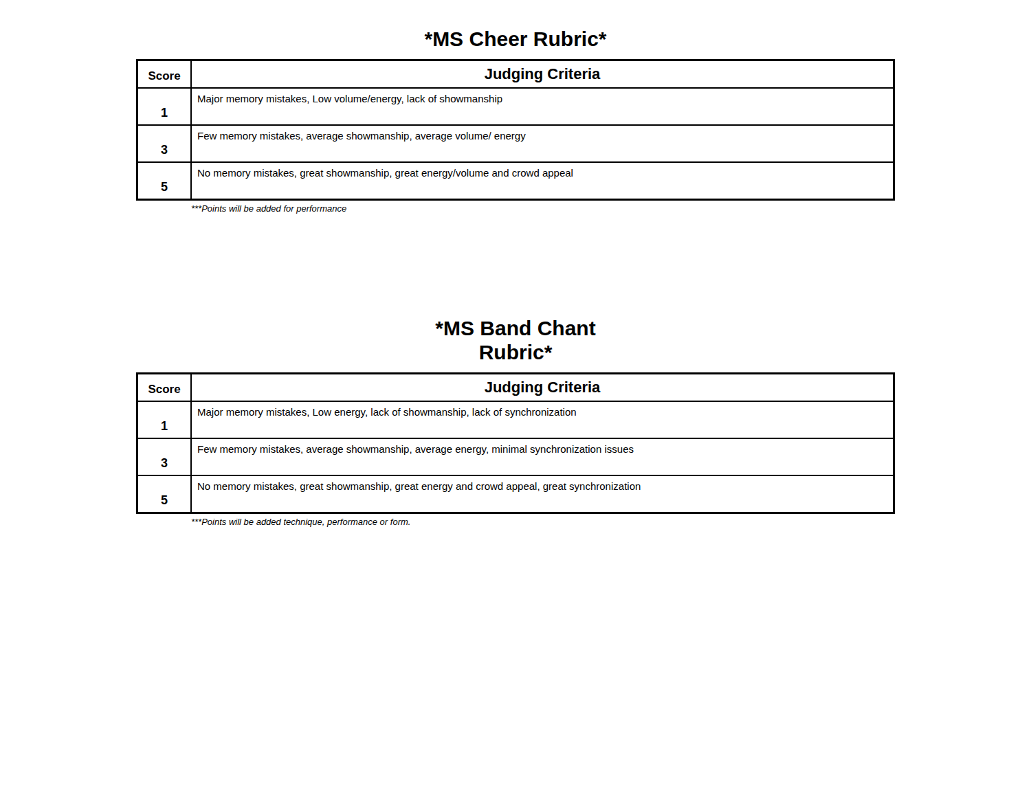*MS Cheer Rubric*
| Score | Judging Criteria |
| --- | --- |
| 1 | Major memory mistakes, Low volume/energy, lack of showmanship |
| 3 | Few memory mistakes, average showmanship, average volume/ energy |
| 5 | No memory mistakes, great showmanship, great energy/volume and crowd appeal |
***Points will be added for performance
*MS Band Chant
Rubric*
| Score | Judging Criteria |
| --- | --- |
| 1 | Major memory mistakes, Low energy, lack of showmanship, lack of synchronization |
| 3 | Few memory mistakes, average showmanship, average energy, minimal synchronization issues |
| 5 | No memory mistakes, great showmanship, great energy and crowd appeal, great synchronization |
***Points will be added technique, performance or form.